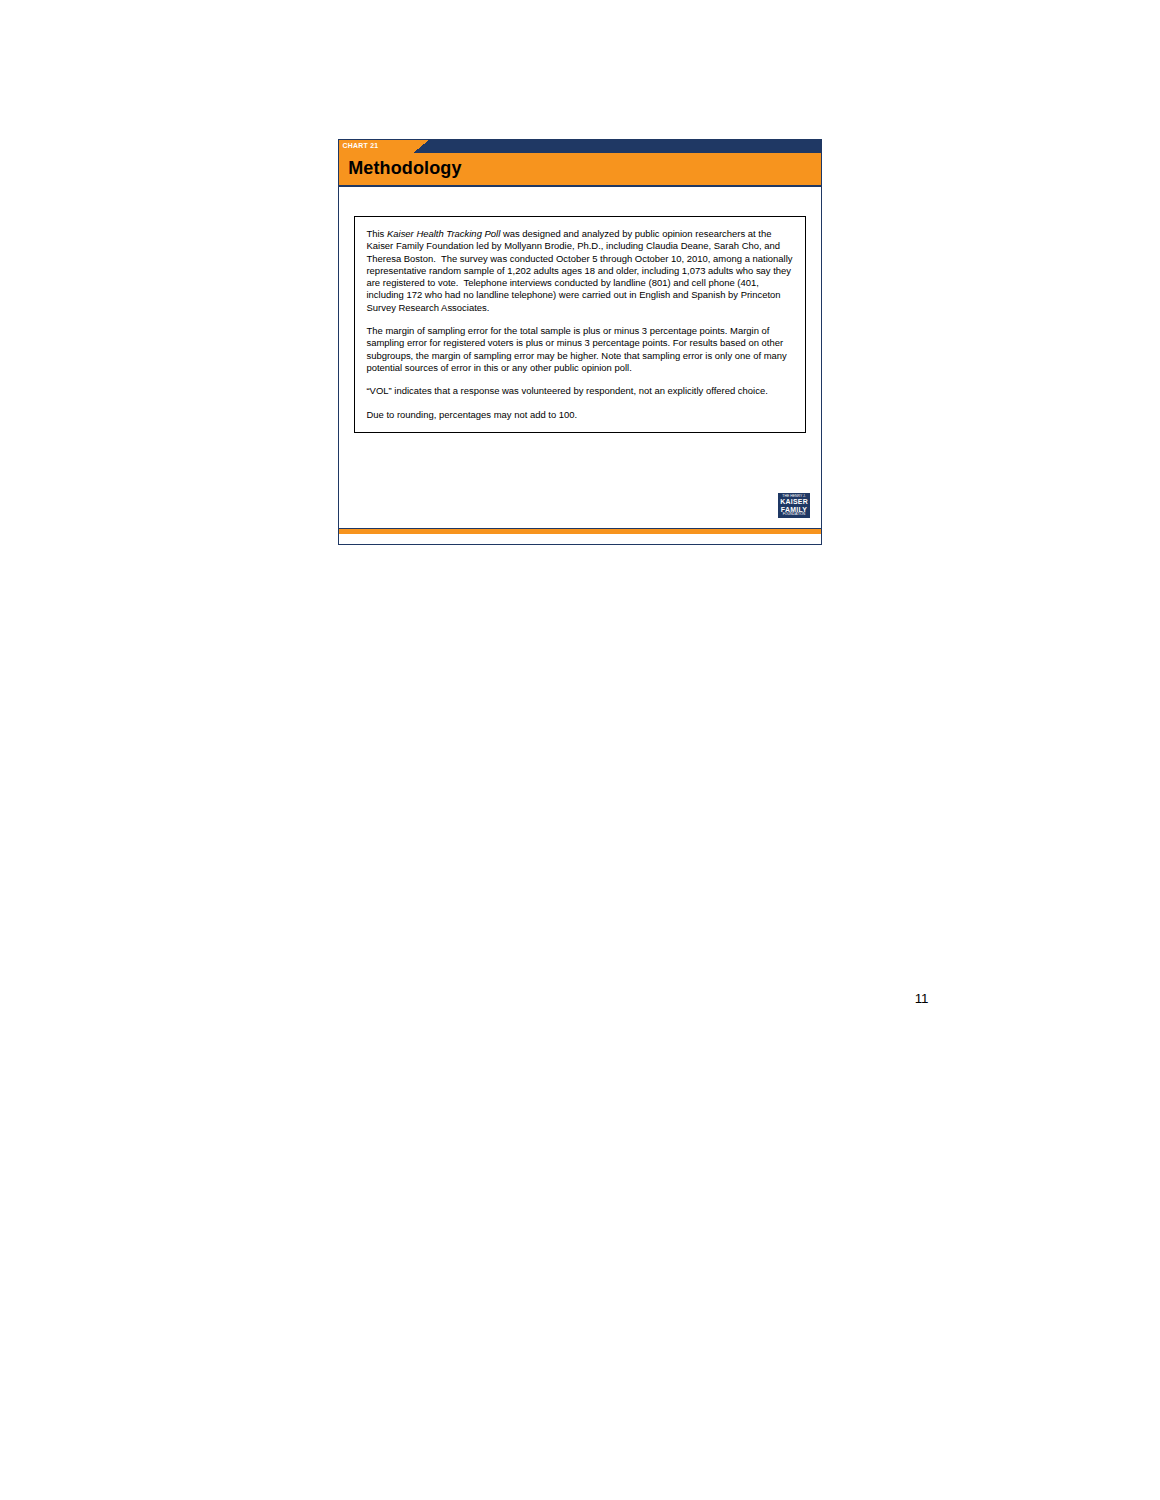CHART 21
Methodology
This Kaiser Health Tracking Poll was designed and analyzed by public opinion researchers at the Kaiser Family Foundation led by Mollyann Brodie, Ph.D., including Claudia Deane, Sarah Cho, and Theresa Boston. The survey was conducted October 5 through October 10, 2010, among a nationally representative random sample of 1,202 adults ages 18 and older, including 1,073 adults who say they are registered to vote. Telephone interviews conducted by landline (801) and cell phone (401, including 172 who had no landline telephone) were carried out in English and Spanish by Princeton Survey Research Associates.
The margin of sampling error for the total sample is plus or minus 3 percentage points. Margin of sampling error for registered voters is plus or minus 3 percentage points. For results based on other subgroups, the margin of sampling error may be higher. Note that sampling error is only one of many potential sources of error in this or any other public opinion poll.
“VOL” indicates that a response was volunteered by respondent, not an explicitly offered choice.
Due to rounding, percentages may not add to 100.
THE HENRY J. KAISER FAMILY FOUNDATION
11